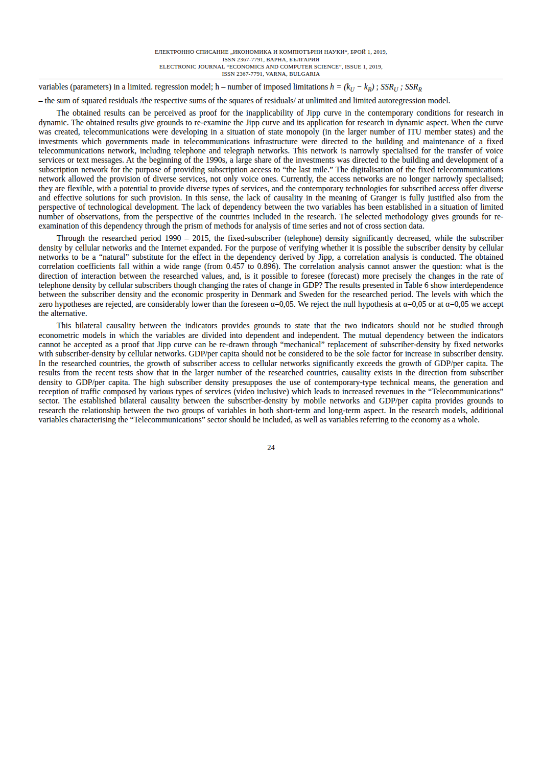ЕЛЕКТРОННО СПИСАНИЕ „ИКОНОМИКА И КОМПЮТЪРНИ НАУКИ“, БРОЙ 1, 2019, ISSN 2367-7791, ВАРНА, БЪЛГАРИЯ ELECTRONIC JOURNAL “ECONOMICS AND COMPUTER SCIENCE”, ISSUE 1, 2019, ISSN 2367-7791, VARNA, BULGARIA
variables (parameters) in a limited. regression model; h – number of imposed limitations h = (kU − kR) ; SSRU ; SSRR
– the sum of squared residuals /the respective sums of the squares of residuals/ at unlimited and limited autoregression model.
The obtained results can be perceived as proof for the inapplicability of Jipp curve in the contemporary conditions for research in dynamic. The obtained results give grounds to re-examine the Jipp curve and its application for research in dynamic aspect. When the curve was created, telecommunications were developing in a situation of state monopoly (in the larger number of ITU member states) and the investments which governments made in telecommunications infrastructure were directed to the building and maintenance of a fixed telecommunications network, including telephone and telegraph networks. This network is narrowly specialised for the transfer of voice services or text messages. At the beginning of the 1990s, a large share of the investments was directed to the building and development of a subscription network for the purpose of providing subscription access to “the last mile.” The digitalisation of the fixed telecommunications network allowed the provision of diverse services, not only voice ones. Currently, the access networks are no longer narrowly specialised; they are flexible, with a potential to provide diverse types of services, and the contemporary technologies for subscribed access offer diverse and effective solutions for such provision. In this sense, the lack of causality in the meaning of Granger is fully justified also from the perspective of technological development. The lack of dependency between the two variables has been established in a situation of limited number of observations, from the perspective of the countries included in the research. The selected methodology gives grounds for re-examination of this dependency through the prism of methods for analysis of time series and not of cross section data.
Through the researched period 1990 – 2015, the fixed-subscriber (telephone) density significantly decreased, while the subscriber density by cellular networks and the Internet expanded. For the purpose of verifying whether it is possible the subscriber density by cellular networks to be a “natural” substitute for the effect in the dependency derived by Jipp, a correlation analysis is conducted. The obtained correlation coefficients fall within a wide range (from 0.457 to 0.896). The correlation analysis cannot answer the question: what is the direction of interaction between the researched values, and, is it possible to foresee (forecast) more precisely the changes in the rate of telephone density by cellular subscribers though changing the rates of change in GDP? The results presented in Table 6 show interdependence between the subscriber density and the economic prosperity in Denmark and Sweden for the researched period. The levels with which the zero hypotheses are rejected, are considerably lower than the foreseen α=0,05. We reject the null hypothesis at α=0,05 or at α=0,05 we accept the alternative.
This bilateral causality between the indicators provides grounds to state that the two indicators should not be studied through econometric models in which the variables are divided into dependent and independent. The mutual dependency between the indicators cannot be accepted as a proof that Jipp curve can be re-drawn through “mechanical” replacement of subscriber-density by fixed networks with subscriber-density by cellular networks. GDP/per capita should not be considered to be the sole factor for increase in subscriber density. In the researched countries, the growth of subscriber access to cellular networks significantly exceeds the growth of GDP/per capita. The results from the recent tests show that in the larger number of the researched countries, causality exists in the direction from subscriber density to GDP/per capita. The high subscriber density presupposes the use of contemporary-type technical means, the generation and reception of traffic composed by various types of services (video inclusive) which leads to increased revenues in the “Telecommunications” sector. The established bilateral causality between the subscriber-density by mobile networks and GDP/per capita provides grounds to research the relationship between the two groups of variables in both short-term and long-term aspect. In the research models, additional variables characterising the “Telecommunications” sector should be included, as well as variables referring to the economy as a whole.
24